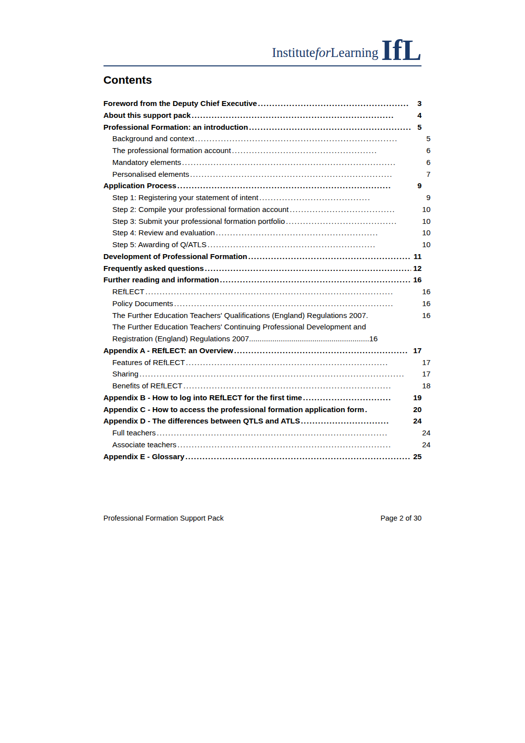Institutefor Learning IfL
Contents
Foreword from the Deputy Chief Executive ..................................................... 3
About this support pack ....................................................................... 4
Professional Formation: an introduction ......................................................... 5
Background and context ....................................................................... 5
The professional formation account ................................................... 6
Mandatory elements ........................................................................... 6
Personalised elements ....................................................................... 7
Application Process ........................................................................... 9
Step 1: Registering your statement of intent ....................................... 9
Step 2: Compile your professional formation account ..................................... 10
Step 3: Submit your professional formation portfolio ....................................... 10
Step 4: Review and evaluation ......................................................... 10
Step 5: Awarding of Q/ATLS ........................................................... 10
Development of Professional Formation ......................................................... 11
Frequently asked questions ........................................................................... 12
Further reading and information ..................................................................... 16
REfLECT ....................................................................................... 16
Policy Documents ............................................................................. 16
The Further Education Teachers' Qualifications (England) Regulations 2007. 16
The Further Education Teachers' Continuing Professional Development and Registration (England) Regulations 2007 ......................................................... 16
Appendix A - REfLECT: an Overview ............................................................. 17
Features of REfLECT ....................................................................... 17
Sharing ............................................................................................. 17
Benefits of REfLECT ......................................................................... 18
Appendix B - How to log into REfLECT for the first time ............................... 19
Appendix C - How to access the professional formation application form . 20
Appendix D - The differences between QTLS and ATLS ............................... 24
Full teachers ................................................................................. 24
Associate teachers ........................................................................... 24
Appendix E - Glossary ..................................................................................... 25
Professional Formation Support Pack Page 2 of 30